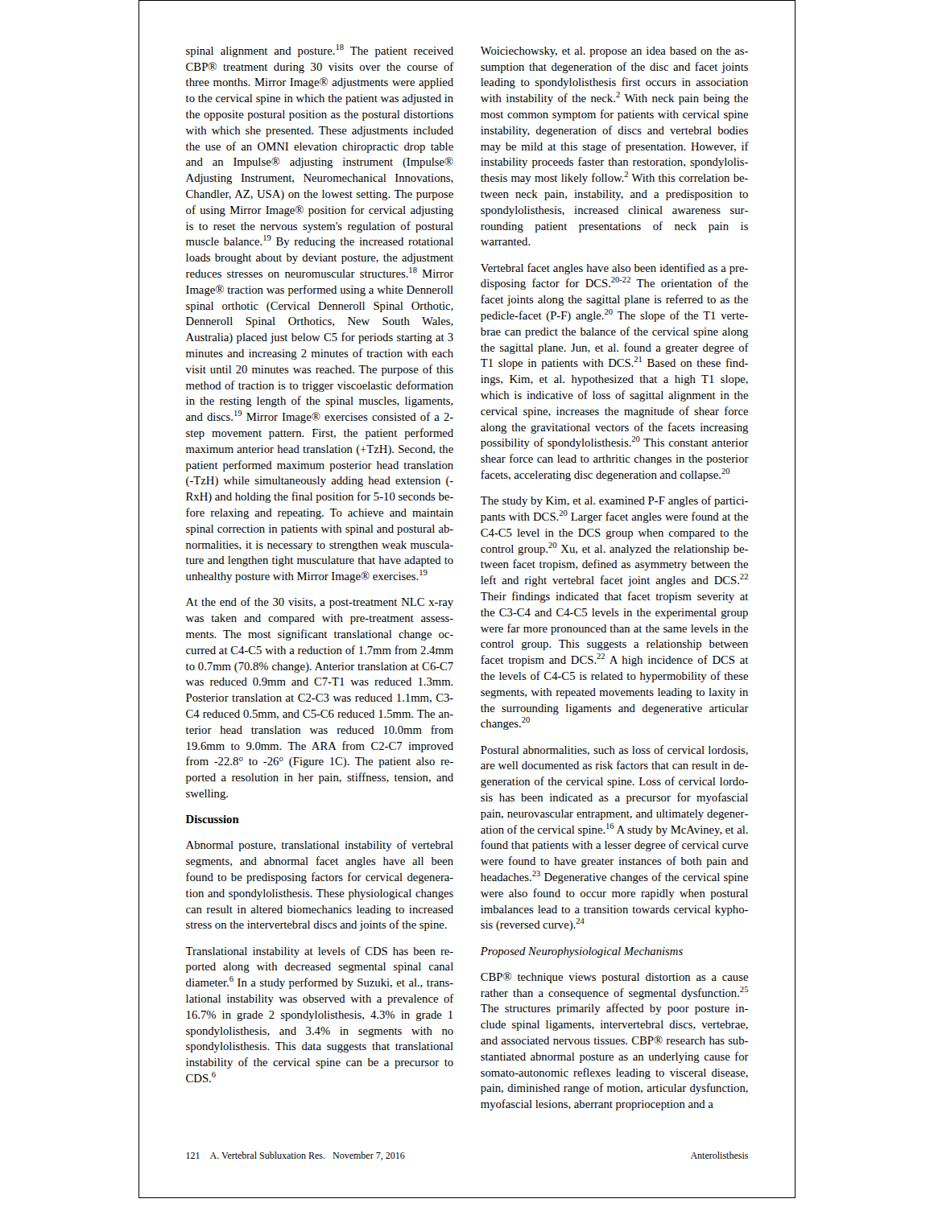spinal alignment and posture.18 The patient received CBP® treatment during 30 visits over the course of three months. Mirror Image® adjustments were applied to the cervical spine in which the patient was adjusted in the opposite postural position as the postural distortions with which she presented. These adjustments included the use of an OMNI elevation chiropractic drop table and an Impulse® adjusting instrument (Impulse® Adjusting Instrument, Neuromechanical Innovations, Chandler, AZ, USA) on the lowest setting. The purpose of using Mirror Image® position for cervical adjusting is to reset the nervous system's regulation of postural muscle balance.19 By reducing the increased rotational loads brought about by deviant posture, the adjustment reduces stresses on neuromuscular structures.18 Mirror Image® traction was performed using a white Denneroll spinal orthotic (Cervical Denneroll Spinal Orthotic, Denneroll Spinal Orthotics, New South Wales, Australia) placed just below C5 for periods starting at 3 minutes and increasing 2 minutes of traction with each visit until 20 minutes was reached. The purpose of this method of traction is to trigger viscoelastic deformation in the resting length of the spinal muscles, ligaments, and discs.19 Mirror Image® exercises consisted of a 2-step movement pattern. First, the patient performed maximum anterior head translation (+TzH). Second, the patient performed maximum posterior head translation (-TzH) while simultaneously adding head extension (-RxH) and holding the final position for 5-10 seconds before relaxing and repeating. To achieve and maintain spinal correction in patients with spinal and postural abnormalities, it is necessary to strengthen weak musculature and lengthen tight musculature that have adapted to unhealthy posture with Mirror Image® exercises.19
At the end of the 30 visits, a post-treatment NLC x-ray was taken and compared with pre-treatment assessments. The most significant translational change occurred at C4-C5 with a reduction of 1.7mm from 2.4mm to 0.7mm (70.8% change). Anterior translation at C6-C7 was reduced 0.9mm and C7-T1 was reduced 1.3mm. Posterior translation at C2-C3 was reduced 1.1mm, C3-C4 reduced 0.5mm, and C5-C6 reduced 1.5mm. The anterior head translation was reduced 10.0mm from 19.6mm to 9.0mm. The ARA from C2-C7 improved from -22.8° to -26° (Figure 1C). The patient also reported a resolution in her pain, stiffness, tension, and swelling.
Discussion
Abnormal posture, translational instability of vertebral segments, and abnormal facet angles have all been found to be predisposing factors for cervical degeneration and spondylolisthesis. These physiological changes can result in altered biomechanics leading to increased stress on the intervertebral discs and joints of the spine.
Translational instability at levels of CDS has been reported along with decreased segmental spinal canal diameter.6 In a study performed by Suzuki, et al., translational instability was observed with a prevalence of 16.7% in grade 2 spondylolisthesis, 4.3% in grade 1 spondylolisthesis, and 3.4% in segments with no spondylolisthesis. This data suggests that translational instability of the cervical spine can be a precursor to CDS.6
Woiciechowsky, et al. propose an idea based on the assumption that degeneration of the disc and facet joints leading to spondylolisthesis first occurs in association with instability of the neck.2 With neck pain being the most common symptom for patients with cervical spine instability, degeneration of discs and vertebral bodies may be mild at this stage of presentation. However, if instability proceeds faster than restoration, spondylolisthesis may most likely follow.2 With this correlation between neck pain, instability, and a predisposition to spondylolisthesis, increased clinical awareness surrounding patient presentations of neck pain is warranted.
Vertebral facet angles have also been identified as a predisposing factor for DCS.20-22 The orientation of the facet joints along the sagittal plane is referred to as the pedicle-facet (P-F) angle.20 The slope of the T1 vertebrae can predict the balance of the cervical spine along the sagittal plane. Jun, et al. found a greater degree of T1 slope in patients with DCS.21 Based on these findings, Kim, et al. hypothesized that a high T1 slope, which is indicative of loss of sagittal alignment in the cervical spine, increases the magnitude of shear force along the gravitational vectors of the facets increasing possibility of spondylolisthesis.20 This constant anterior shear force can lead to arthritic changes in the posterior facets, accelerating disc degeneration and collapse.20
The study by Kim, et al. examined P-F angles of participants with DCS.20 Larger facet angles were found at the C4-C5 level in the DCS group when compared to the control group.20 Xu, et al. analyzed the relationship between facet tropism, defined as asymmetry between the left and right vertebral facet joint angles and DCS.22 Their findings indicated that facet tropism severity at the C3-C4 and C4-C5 levels in the experimental group were far more pronounced than at the same levels in the control group. This suggests a relationship between facet tropism and DCS.22 A high incidence of DCS at the levels of C4-C5 is related to hypermobility of these segments, with repeated movements leading to laxity in the surrounding ligaments and degenerative articular changes.20
Postural abnormalities, such as loss of cervical lordosis, are well documented as risk factors that can result in degeneration of the cervical spine. Loss of cervical lordosis has been indicated as a precursor for myofascial pain, neurovascular entrapment, and ultimately degeneration of the cervical spine.16 A study by McAviney, et al. found that patients with a lesser degree of cervical curve were found to have greater instances of both pain and headaches.23 Degenerative changes of the cervical spine were also found to occur more rapidly when postural imbalances lead to a transition towards cervical kyphosis (reversed curve).24
Proposed Neurophysiological Mechanisms
CBP® technique views postural distortion as a cause rather than a consequence of segmental dysfunction.25 The structures primarily affected by poor posture include spinal ligaments, intervertebral discs, vertebrae, and associated nervous tissues. CBP® research has substantiated abnormal posture as an underlying cause for somato-autonomic reflexes leading to visceral disease, pain, diminished range of motion, articular dysfunction, myofascial lesions, aberrant proprioception and a
121 A. Vertebral Subluxation Res. November 7, 2016 Anterolisthesis